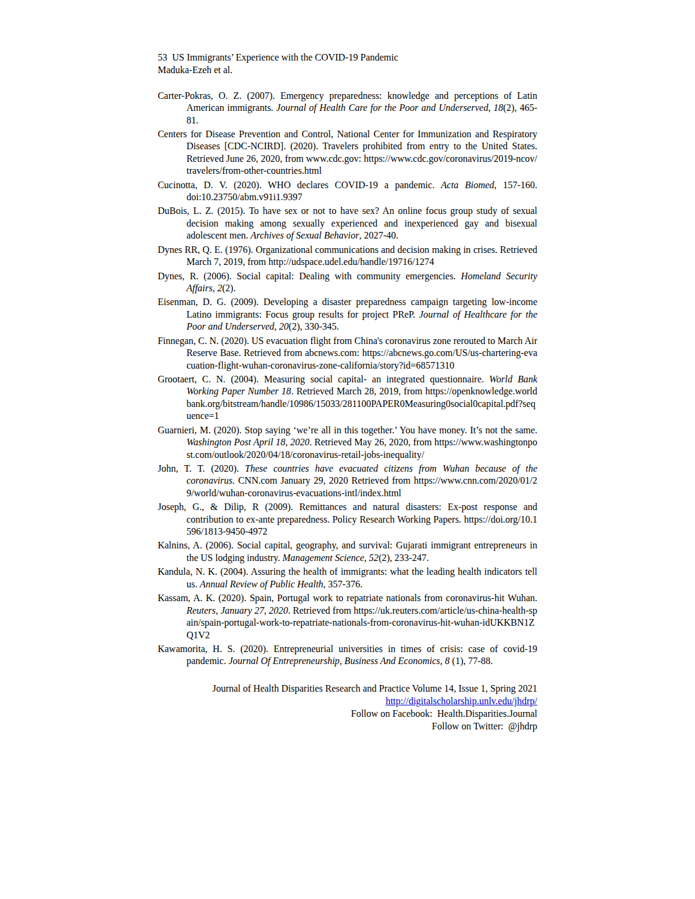53 US Immigrants’ Experience with the COVID-19 Pandemic
Maduka-Ezeh et al.
Carter-Pokras, O. Z. (2007). Emergency preparedness: knowledge and perceptions of Latin American immigrants. Journal of Health Care for the Poor and Underserved, 18(2), 465-81.
Centers for Disease Prevention and Control, National Center for Immunization and Respiratory Diseases [CDC-NCIRD]. (2020). Travelers prohibited from entry to the United States. Retrieved June 26, 2020, from www.cdc.gov: https://www.cdc.gov/coronavirus/2019-ncov/travelers/from-other-countries.html
Cucinotta, D. V. (2020). WHO declares COVID-19 a pandemic. Acta Biomed, 157-160. doi:10.23750/abm.v91i1.9397
DuBois, L. Z. (2015). To have sex or not to have sex? An online focus group study of sexual decision making among sexually experienced and inexperienced gay and bisexual adolescent men. Archives of Sexual Behavior, 2027-40.
Dynes RR, Q. E. (1976). Organizational communications and decision making in crises. Retrieved March 7, 2019, from http://udspace.udel.edu/handle/19716/1274
Dynes, R. (2006). Social capital: Dealing with community emergencies. Homeland Security Affairs, 2(2).
Eisenman, D. G. (2009). Developing a disaster preparedness campaign targeting low-income Latino immigrants: Focus group results for project PReP. Journal of Healthcare for the Poor and Underserved, 20(2), 330-345.
Finnegan, C. N. (2020). US evacuation flight from China's coronavirus zone rerouted to March Air Reserve Base. Retrieved from abcnews.com: https://abcnews.go.com/US/us-chartering-evacuation-flight-wuhan-coronavirus-zone-california/story?id=68571310
Grootaert, C. N. (2004). Measuring social capital- an integrated questionnaire. World Bank Working Paper Number 18. Retrieved March 28, 2019, from https://openknowledge.worldbank.org/bitstream/handle/10986/15033/281100PAPER0Measuring0social0capital.pdf?sequence=1
Guarnieri, M. (2020). Stop saying ‘we’re all in this together.’ You have money. It’s not the same. Washington Post April 18, 2020. Retrieved May 26, 2020, from https://www.washingtonpost.com/outlook/2020/04/18/coronavirus-retail-jobs-inequality/
John, T. T. (2020). These countries have evacuated citizens from Wuhan because of the coronavirus. CNN.com January 29, 2020 Retrieved from https://www.cnn.com/2020/01/29/world/wuhan-coronavirus-evacuations-intl/index.html
Joseph, G., & Dilip, R (2009). Remittances and natural disasters: Ex-post response and contribution to ex-ante preparedness. Policy Research Working Papers. https://doi.org/10.1596/1813-9450-4972
Kalnins, A. (2006). Social capital, geography, and survival: Gujarati immigrant entrepreneurs in the US lodging industry. Management Science, 52(2), 233-247.
Kandula, N. K. (2004). Assuring the health of immigrants: what the leading health indicators tell us. Annual Review of Public Health, 357-376.
Kassam, A. K. (2020). Spain, Portugal work to repatriate nationals from coronavirus-hit Wuhan. Reuters, January 27, 2020. Retrieved from https://uk.reuters.com/article/us-china-health-spain/spain-portugal-work-to-repatriate-nationals-from-coronavirus-hit-wuhan-idUKKBN1ZQ1V2
Kawamorita, H. S. (2020). Entrepreneurial universities in times of crisis: case of covid-19 pandemic. Journal Of Entrepreneurship, Business And Economics, 8 (1), 77-88.
Journal of Health Disparities Research and Practice Volume 14, Issue 1, Spring 2021
http://digitalscholarship.unlv.edu/jhdrp/
Follow on Facebook: Health.Disparities.Journal
Follow on Twitter: @jhdrp